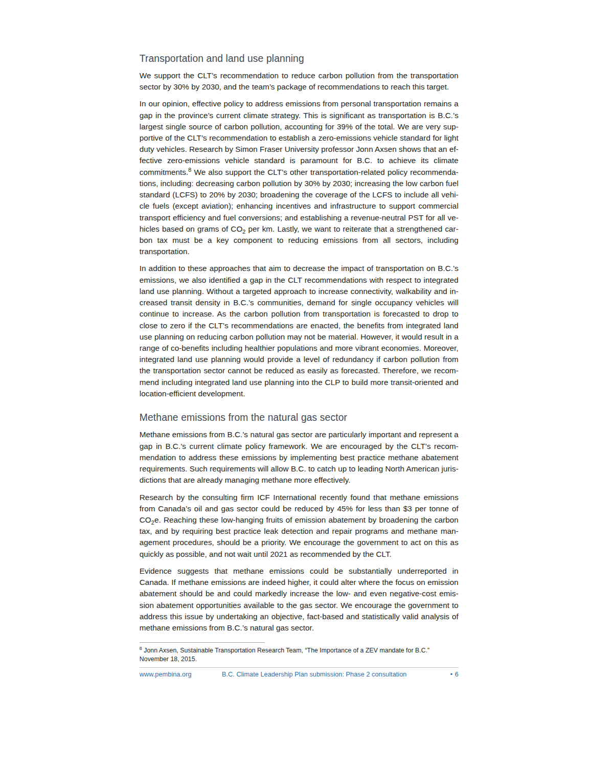Transportation and land use planning
We support the CLT’s recommendation to reduce carbon pollution from the transportation sector by 30% by 2030, and the team’s package of recommendations to reach this target.
In our opinion, effective policy to address emissions from personal transportation remains a gap in the province’s current climate strategy. This is significant as transportation is B.C.’s largest single source of carbon pollution, accounting for 39% of the total. We are very supportive of the CLT’s recommendation to establish a zero-emissions vehicle standard for light duty vehicles. Research by Simon Fraser University professor Jonn Axsen shows that an effective zero-emissions vehicle standard is paramount for B.C. to achieve its climate commitments.8 We also support the CLT’s other transportation-related policy recommendations, including: decreasing carbon pollution by 30% by 2030; increasing the low carbon fuel standard (LCFS) to 20% by 2030; broadening the coverage of the LCFS to include all vehicle fuels (except aviation); enhancing incentives and infrastructure to support commercial transport efficiency and fuel conversions; and establishing a revenue-neutral PST for all vehicles based on grams of CO2 per km. Lastly, we want to reiterate that a strengthened carbon tax must be a key component to reducing emissions from all sectors, including transportation.
In addition to these approaches that aim to decrease the impact of transportation on B.C.’s emissions, we also identified a gap in the CLT recommendations with respect to integrated land use planning. Without a targeted approach to increase connectivity, walkability and increased transit density in B.C.’s communities, demand for single occupancy vehicles will continue to increase. As the carbon pollution from transportation is forecasted to drop to close to zero if the CLT’s recommendations are enacted, the benefits from integrated land use planning on reducing carbon pollution may not be material. However, it would result in a range of co-benefits including healthier populations and more vibrant economies. Moreover, integrated land use planning would provide a level of redundancy if carbon pollution from the transportation sector cannot be reduced as easily as forecasted. Therefore, we recommend including integrated land use planning into the CLP to build more transit-oriented and location-efficient development.
Methane emissions from the natural gas sector
Methane emissions from B.C.’s natural gas sector are particularly important and represent a gap in B.C.’s current climate policy framework. We are encouraged by the CLT’s recommendation to address these emissions by implementing best practice methane abatement requirements. Such requirements will allow B.C. to catch up to leading North American jurisdictions that are already managing methane more effectively.
Research by the consulting firm ICF International recently found that methane emissions from Canada’s oil and gas sector could be reduced by 45% for less than $3 per tonne of CO2e. Reaching these low-hanging fruits of emission abatement by broadening the carbon tax, and by requiring best practice leak detection and repair programs and methane management procedures, should be a priority. We encourage the government to act on this as quickly as possible, and not wait until 2021 as recommended by the CLT.
Evidence suggests that methane emissions could be substantially underreported in Canada. If methane emissions are indeed higher, it could alter where the focus on emission abatement should be and could markedly increase the low- and even negative-cost emission abatement opportunities available to the gas sector. We encourage the government to address this issue by undertaking an objective, fact-based and statistically valid analysis of methane emissions from B.C.’s natural gas sector.
8 Jonn Axsen, Sustainable Transportation Research Team, “The Importance of a ZEV mandate for B.C.” November 18, 2015.
www.pembina.org B.C. Climate Leadership Plan submission: Phase 2 consultation •6